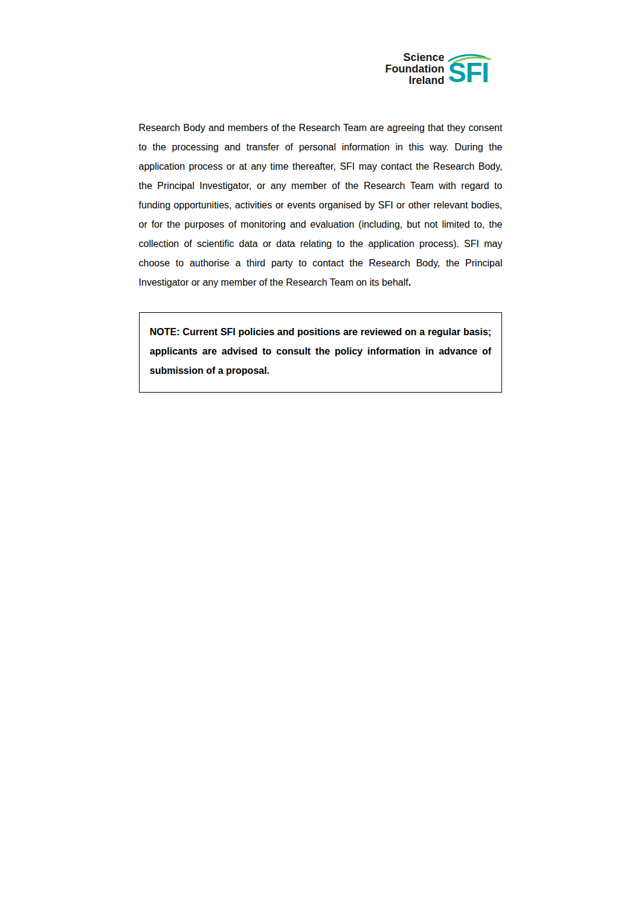Science Foundation Ireland
SFI
Research Body and members of the Research Team are agreeing that they consent to the processing and transfer of personal information in this way. During the application process or at any time thereafter, SFI may contact the Research Body, the Principal Investigator, or any member of the Research Team with regard to funding opportunities, activities or events organised by SFI or other relevant bodies, or for the purposes of monitoring and evaluation (including, but not limited to, the collection of scientific data or data relating to the application process). SFI may choose to authorise a third party to contact the Research Body, the Principal Investigator or any member of the Research Team on its behalf.
NOTE: Current SFI policies and positions are reviewed on a regular basis; applicants are advised to consult the policy information in advance of submission of a proposal.